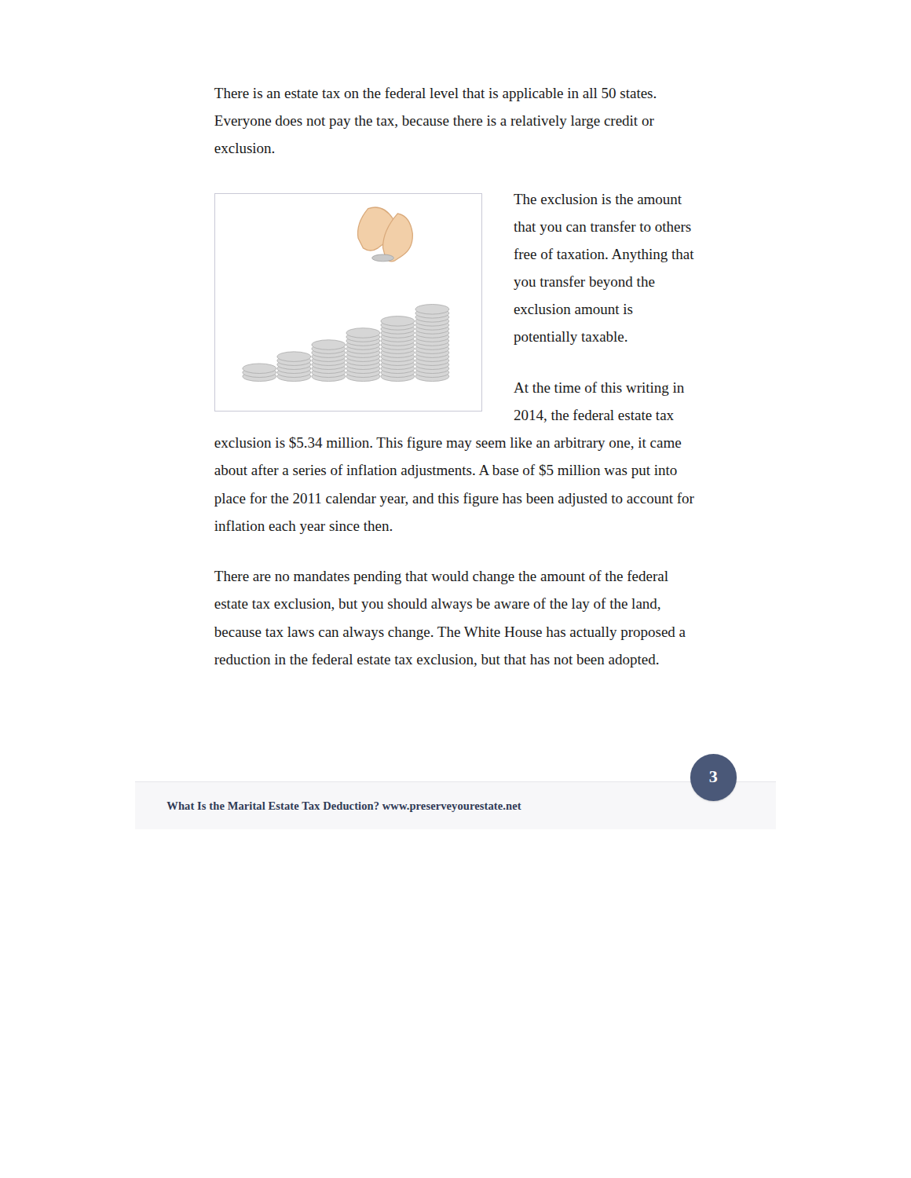There is an estate tax on the federal level that is applicable in all 50 states. Everyone does not pay the tax, because there is a relatively large credit or exclusion.
The exclusion is the amount that you can transfer to others free of taxation. Anything that you transfer beyond the exclusion amount is potentially taxable.
At the time of this writing in 2014, the federal estate tax exclusion is $5.34 million. This figure may seem like an arbitrary one, it came about after a series of inflation adjustments. A base of $5 million was put into place for the 2011 calendar year, and this figure has been adjusted to account for inflation each year since then.
There are no mandates pending that would change the amount of the federal estate tax exclusion, but you should always be aware of the lay of the land, because tax laws can always change. The White House has actually proposed a reduction in the federal estate tax exclusion, but that has not been adopted.
What Is the Marital Estate Tax Deduction? www.preserveyourestate.net
3